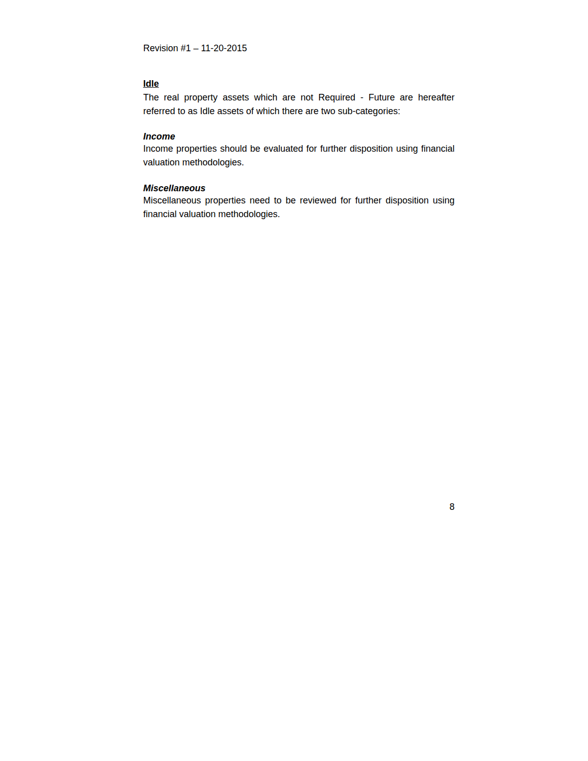Revision #1 – 11-20-2015
Idle
The real property assets which are not Required - Future are hereafter referred to as Idle assets of which there are two sub-categories:
Income
Income properties should be evaluated for further disposition using financial valuation methodologies.
Miscellaneous
Miscellaneous properties need to be reviewed for further disposition using financial valuation methodologies.
8